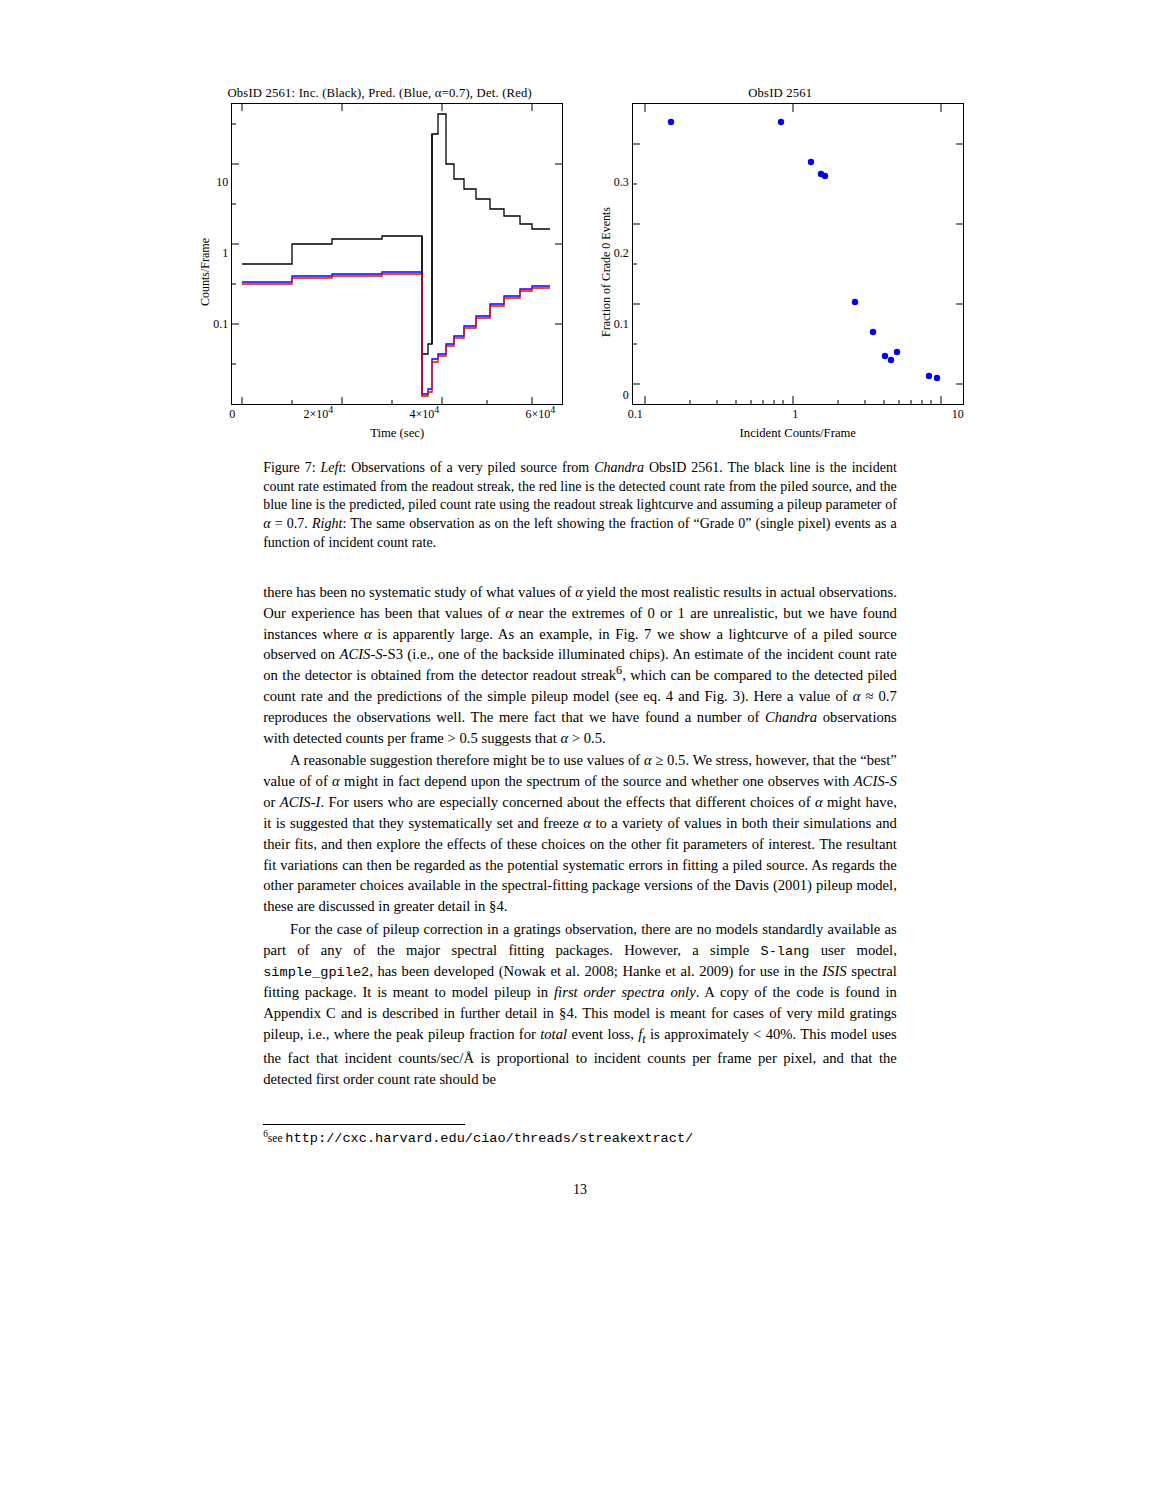ObsID 2561: Inc. (Black), Pred. (Blue, α=0.7), Det. (Red)
Counts/Frame
10 1 0.1
0 2×104 4×104 6×104
Time (sec)
ObsID 2561
Fraction of Grade 0 Events
0.3 0.2 0.1 0
0.1 1 10
Incident Counts/Frame
Figure 7: Left: Observations of a very piled source from Chandra ObsID 2561. The black line is the incident count rate estimated from the readout streak, the red line is the detected count rate from the piled source, and the blue line is the predicted, piled count rate using the readout streak lightcurve and assuming a pileup parameter of α = 0.7. Right: The same observation as on the left showing the fraction of “Grade 0” (single pixel) events as a function of incident count rate.
there has been no systematic study of what values of α yield the most realistic results in actual observations. Our experience has been that values of α near the extremes of 0 or 1 are unrealistic, but we have found instances where α is apparently large. As an example, in Fig. 7 we show a lightcurve of a piled source observed on ACIS-S-S3 (i.e., one of the backside illuminated chips). An estimate of the incident count rate on the detector is obtained from the detector readout streak6, which can be compared to the detected piled count rate and the predictions of the simple pileup model (see eq. 4 and Fig. 3). Here a value of α ≈ 0.7 reproduces the observations well. The mere fact that we have found a number of Chandra observations with detected counts per frame > 0.5 suggests that α > 0.5.
A reasonable suggestion therefore might be to use values of α ≥ 0.5. We stress, however, that the “best” value of of α might in fact depend upon the spectrum of the source and whether one observes with ACIS-S or ACIS-I. For users who are especially concerned about the effects that different choices of α might have, it is suggested that they systematically set and freeze α to a variety of values in both their simulations and their fits, and then explore the effects of these choices on the other fit parameters of interest. The resultant fit variations can then be regarded as the potential systematic errors in fitting a piled source. As regards the other parameter choices available in the spectral-fitting package versions of the Davis (2001) pileup model, these are discussed in greater detail in §4.
For the case of pileup correction in a gratings observation, there are no models standardly available as part of any of the major spectral fitting packages. However, a simple S-lang user model, simple_gpile2, has been developed (Nowak et al. 2008; Hanke et al. 2009) for use in the ISIS spectral fitting package. It is meant to model pileup in first order spectra only. A copy of the code is found in Appendix C and is described in further detail in §4. This model is meant for cases of very mild gratings pileup, i.e., where the peak pileup fraction for total event loss, ft is approximately < 40%. This model uses the fact that incident counts/sec/Å is proportional to incident counts per frame per pixel, and that the detected first order count rate should be
6see http://cxc.harvard.edu/ciao/threads/streakextract/
13